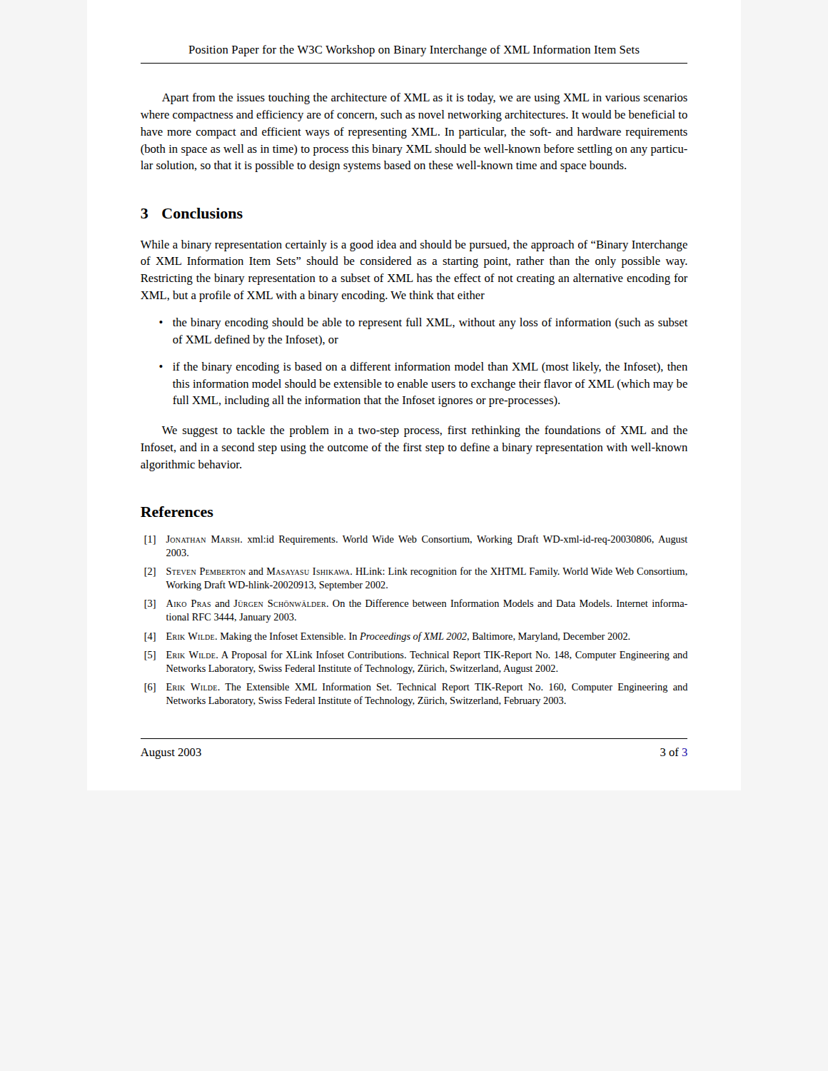Position Paper for the W3C Workshop on Binary Interchange of XML Information Item Sets
Apart from the issues touching the architecture of XML as it is today, we are using XML in various scenarios where compactness and efficiency are of concern, such as novel networking architectures. It would be beneficial to have more compact and efficient ways of representing XML. In particular, the soft- and hardware requirements (both in space as well as in time) to process this binary XML should be well-known before settling on any particular solution, so that it is possible to design systems based on these well-known time and space bounds.
3 Conclusions
While a binary representation certainly is a good idea and should be pursued, the approach of “Binary Interchange of XML Information Item Sets” should be considered as a starting point, rather than the only possible way. Restricting the binary representation to a subset of XML has the effect of not creating an alternative encoding for XML, but a profile of XML with a binary encoding. We think that either
the binary encoding should be able to represent full XML, without any loss of information (such as subset of XML defined by the Infoset), or
if the binary encoding is based on a different information model than XML (most likely, the Infoset), then this information model should be extensible to enable users to exchange their flavor of XML (which may be full XML, including all the information that the Infoset ignores or pre-processes).
We suggest to tackle the problem in a two-step process, first rethinking the foundations of XML and the Infoset, and in a second step using the outcome of the first step to define a binary representation with well-known algorithmic behavior.
References
Jonathan Marsh. xml:id Requirements. World Wide Web Consortium, Working Draft WD-xml-id-req-20030806, August 2003.
Steven Pemberton and Masayasu Ishikawa. HLink: Link recognition for the XHTML Family. World Wide Web Consortium, Working Draft WD-hlink-20020913, September 2002.
Aiko Pras and Jürgen Schönwälder. On the Difference between Information Models and Data Models. Internet informational RFC 3444, January 2003.
Erik Wilde. Making the Infoset Extensible. In Proceedings of XML 2002, Baltimore, Maryland, December 2002.
Erik Wilde. A Proposal for XLink Infoset Contributions. Technical Report TIK-Report No. 148, Computer Engineering and Networks Laboratory, Swiss Federal Institute of Technology, Zürich, Switzerland, August 2002.
Erik Wilde. The Extensible XML Information Set. Technical Report TIK-Report No. 160, Computer Engineering and Networks Laboratory, Swiss Federal Institute of Technology, Zürich, Switzerland, February 2003.
August 2003
3 of 3